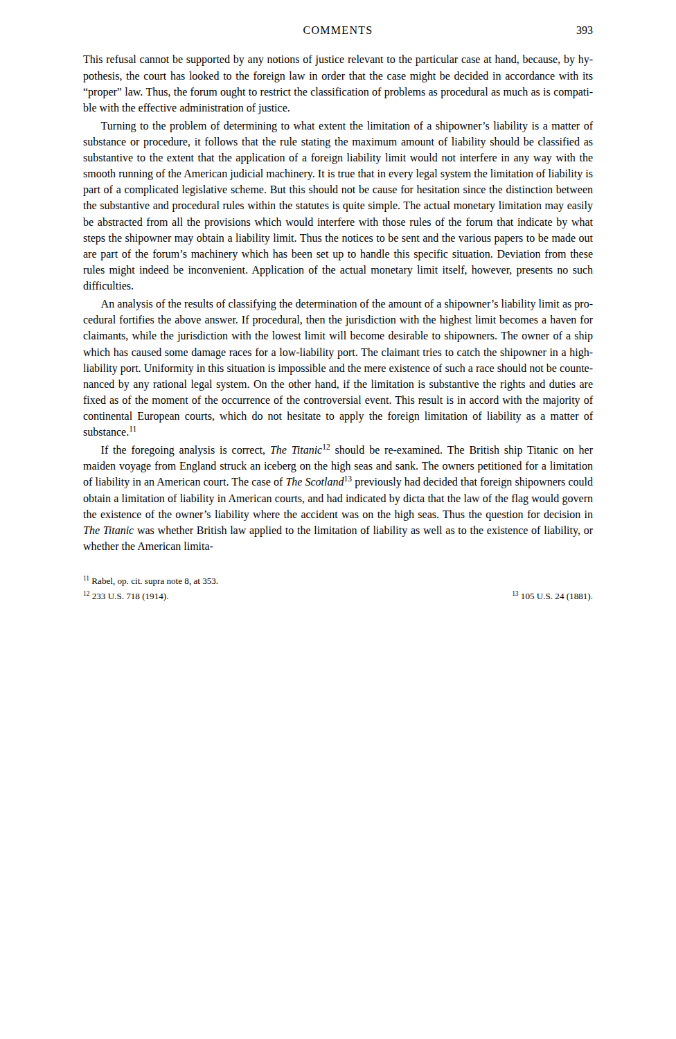Comments 393
This refusal cannot be supported by any notions of justice relevant to the particular case at hand, because, by hypothesis, the court has looked to the foreign law in order that the case might be decided in accordance with its “proper” law. Thus, the forum ought to restrict the classification of problems as procedural as much as is compatible with the effective administration of justice.
Turning to the problem of determining to what extent the limitation of a shipowner’s liability is a matter of substance or procedure, it follows that the rule stating the maximum amount of liability should be classified as substantive to the extent that the application of a foreign liability limit would not interfere in any way with the smooth running of the American judicial machinery. It is true that in every legal system the limitation of liability is part of a complicated legislative scheme. But this should not be cause for hesitation since the distinction between the substantive and procedural rules within the statutes is quite simple. The actual monetary limitation may easily be abstracted from all the provisions which would interfere with those rules of the forum that indicate by what steps the shipowner may obtain a liability limit. Thus the notices to be sent and the various papers to be made out are part of the forum’s machinery which has been set up to handle this specific situation. Deviation from these rules might indeed be inconvenient. Application of the actual monetary limit itself, however, presents no such difficulties.
An analysis of the results of classifying the determination of the amount of a shipowner’s liability limit as procedural fortifies the above answer. If procedural, then the jurisdiction with the highest limit becomes a haven for claimants, while the jurisdiction with the lowest limit will become desirable to shipowners. The owner of a ship which has caused some damage races for a low-liability port. The claimant tries to catch the shipowner in a high-liability port. Uniformity in this situation is impossible and the mere existence of such a race should not be countenanced by any rational legal system. On the other hand, if the limitation is substantive the rights and duties are fixed as of the moment of the occurrence of the controversial event. This result is in accord with the majority of continental European courts, which do not hesitate to apply the foreign limitation of liability as a matter of substance.11
If the foregoing analysis is correct, The Titanic12 should be re-examined. The British ship Titanic on her maiden voyage from England struck an iceberg on the high seas and sank. The owners petitioned for a limitation of liability in an American court. The case of The Scotland13 previously had decided that foreign shipowners could obtain a limitation of liability in American courts, and had indicated by dicta that the law of the flag would govern the existence of the owner’s liability where the accident was on the high seas. Thus the question for decision in The Titanic was whether British law applied to the limitation of liability as well as to the existence of liability, or whether the American limita-
11 Rabel, op. cit. supra note 8, at 353.
12 233 U.S. 718 (1914). 13 105 U.S. 24 (1881).